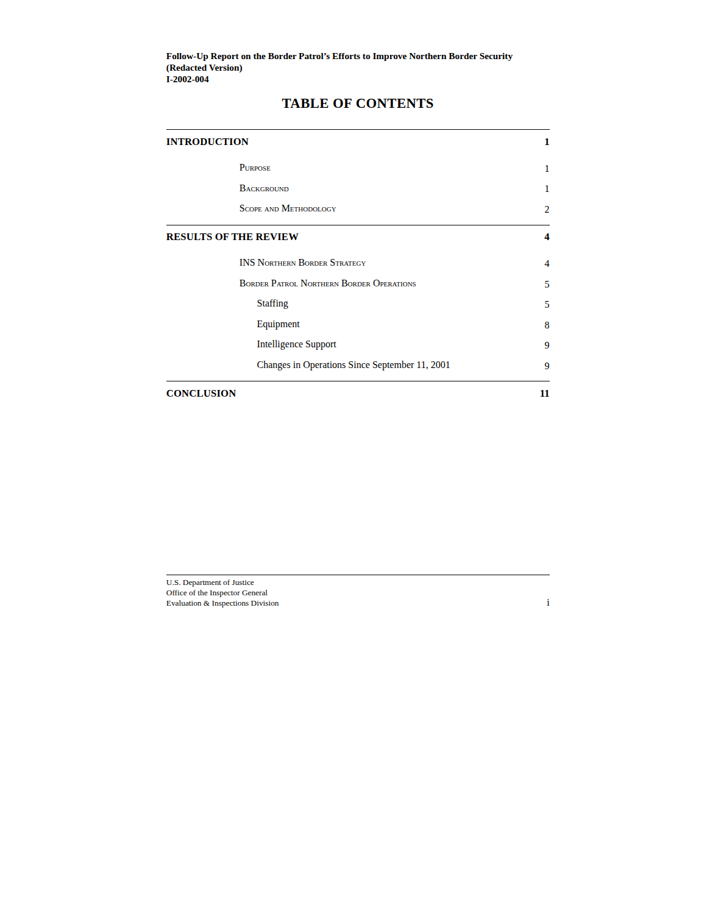Follow-Up Report on the Border Patrol’s Efforts to Improve Northern Border Security (Redacted Version) I-2002-004
TABLE OF CONTENTS
| INTRODUCTION | 1 |
| Purpose | 1 |
| Background | 1 |
| Scope and Methodology | 2 |
| RESULTS OF THE REVIEW | 4 |
| INS Northern Border Strategy | 4 |
| Border Patrol Northern Border Operations | 5 |
| Staffing | 5 |
| Equipment | 8 |
| Intelligence Support | 9 |
| Changes in Operations Since September 11, 2001 | 9 |
| CONCLUSION | 11 |
U.S. Department of Justice
Office of the Inspector General
Evaluation & Inspections Division
i